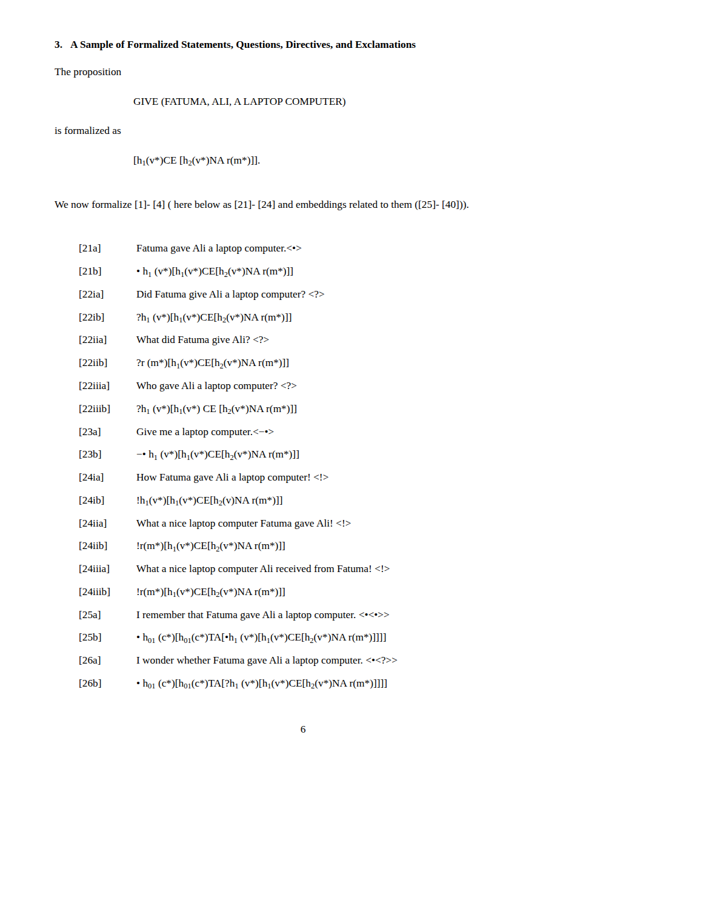3. A Sample of Formalized Statements, Questions, Directives, and Exclamations
The proposition
GIVE (FATUMA, ALI, A LAPTOP COMPUTER)
is formalized as
[h1(v*)CE [h2(v*)NA r(m*)]].
We now formalize [1]- [4] ( here below as [21]- [24] and embeddings related to them ([25]- [40])).
| [21a] | Fatuma gave Ali a laptop computer.<•> |
| [21b] | • h 1 (v*)[h 1 (v*)CE[h 2 (v*)NA r(m*)]] |
| [22ia] | Did Fatuma give Ali a laptop computer? <?> |
| [22ib] | ?h 1 (v*)[h 1 (v*)CE[h 2 (v*)NA r(m*)]] |
| [22iia] | What did Fatuma give Ali? <?> |
| [22iib] | ?r (m*)[h 1 (v*)CE[h 2 (v*)NA r(m*)]] |
| [22iiia] | Who gave Ali a laptop computer? <?> |
| [22iiib] | ?h 1 (v*)[h 1 (v*) CE [h 2 (v*)NA r(m*)]] |
| [23a] | Give me a laptop computer.<−•> |
| [23b] | −• h 1 (v*)[h 1 (v*)CE[h 2 (v*)NA r(m*)]] |
| [24ia] | How Fatuma gave Ali a laptop computer! <!> |
| [24ib] | !h 1 (v*)[h 1 (v*)CE[h 2 (v)NA r(m*)]] |
| [24iia] | What a nice laptop computer Fatuma gave Ali! <!> |
| [24iib] | !r(m*)[h 1 (v*)CE[h 2 (v*)NA r(m*)]] |
| [24iiia] | What a nice laptop computer Ali received from Fatuma! <!> |
| [24iiib] | !r(m*)[h 1 (v*)CE[h 2 (v*)NA r(m*)]] |
| [25a] | I remember that Fatuma gave Ali a laptop computer. <•<•>> |
| [25b] | • h 01 (c*)[h 01 (c*)TA[•h 1 (v*)[h 1 (v*)CE[h 2 (v*)NA r(m*)]]]] |
| [26a] | I wonder whether Fatuma gave Ali a laptop computer. <•<?>> |
| [26b] | • h 01 (c*)[h 01 (c*)TA[?h 1 (v*)[h 1 (v*)CE[h 2 (v*)NA r(m*)]]]] |
6